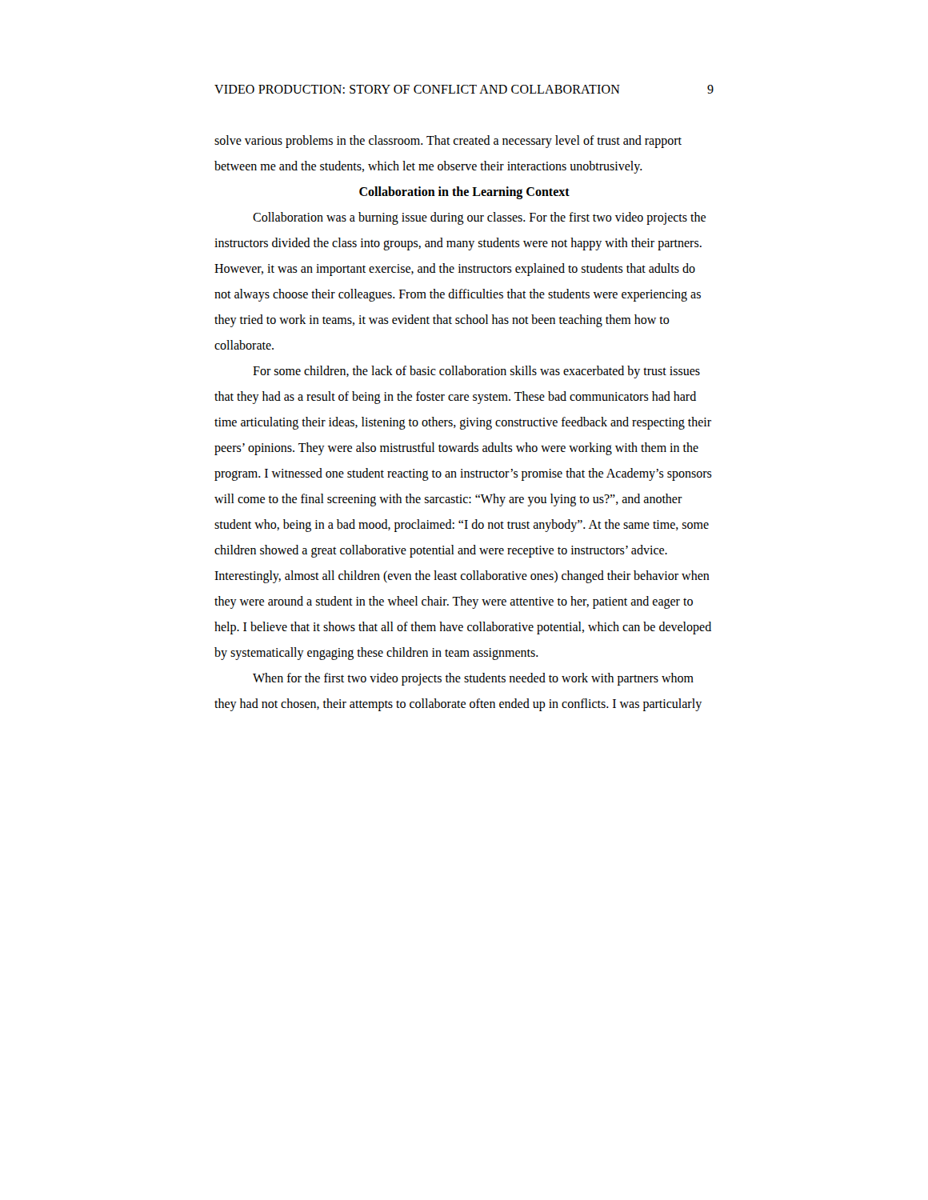Video Production: Story of Conflict and Collaboration 9
solve various problems in the classroom. That created a necessary level of trust and rapport between me and the students, which let me observe their interactions unobtrusively.
Collaboration in the Learning Context
Collaboration was a burning issue during our classes. For the first two video projects the instructors divided the class into groups, and many students were not happy with their partners. However, it was an important exercise, and the instructors explained to students that adults do not always choose their colleagues. From the difficulties that the students were experiencing as they tried to work in teams, it was evident that school has not been teaching them how to collaborate.
For some children, the lack of basic collaboration skills was exacerbated by trust issues that they had as a result of being in the foster care system. These bad communicators had hard time articulating their ideas, listening to others, giving constructive feedback and respecting their peers’ opinions. They were also mistrustful towards adults who were working with them in the program. I witnessed one student reacting to an instructor’s promise that the Academy’s sponsors will come to the final screening with the sarcastic: “Why are you lying to us?”, and another student who, being in a bad mood, proclaimed: “I do not trust anybody”. At the same time, some children showed a great collaborative potential and were receptive to instructors’ advice. Interestingly, almost all children (even the least collaborative ones) changed their behavior when they were around a student in the wheel chair. They were attentive to her, patient and eager to help. I believe that it shows that all of them have collaborative potential, which can be developed by systematically engaging these children in team assignments.
When for the first two video projects the students needed to work with partners whom they had not chosen, their attempts to collaborate often ended up in conflicts. I was particularly